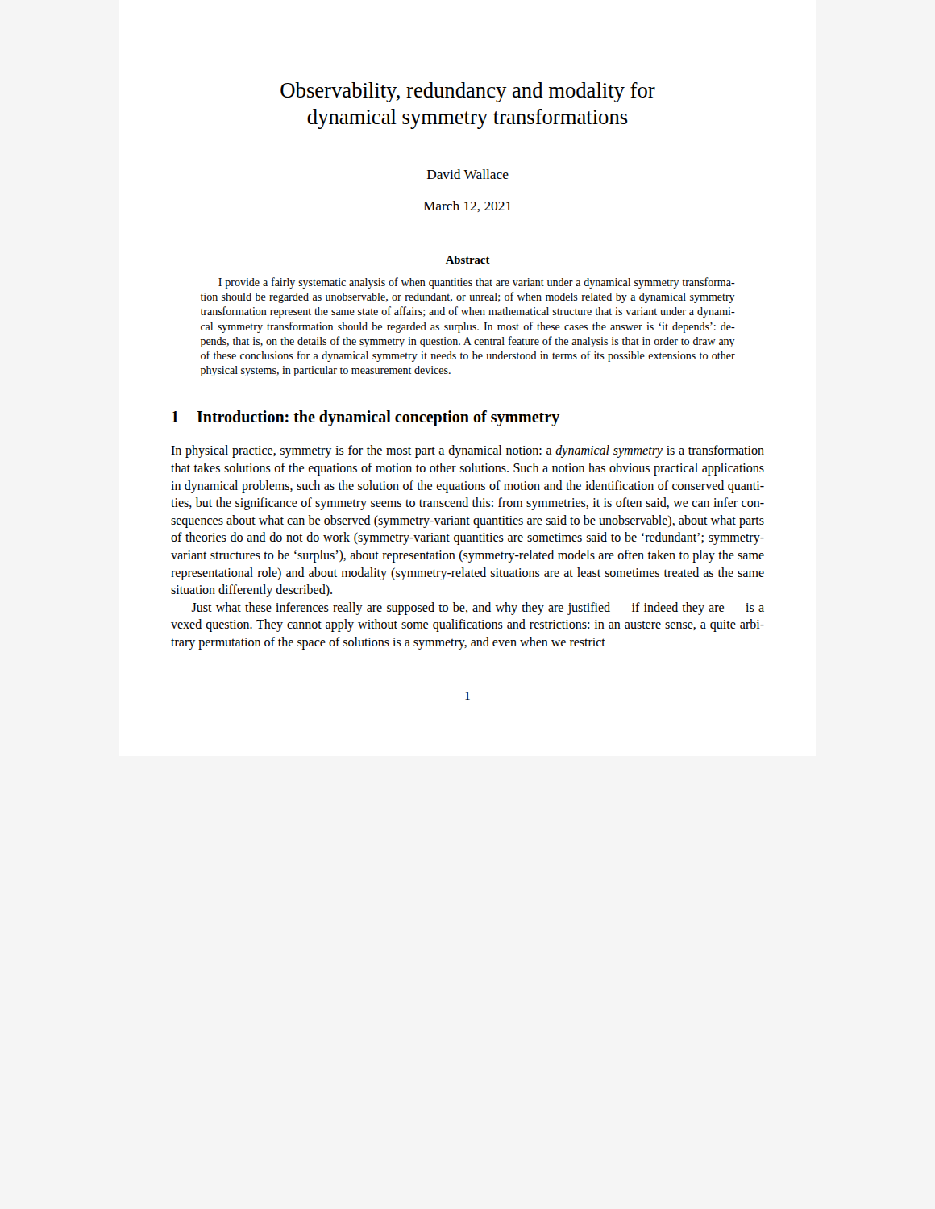Observability, redundancy and modality for
dynamical symmetry transformations
David Wallace
March 12, 2021
Abstract
I provide a fairly systematic analysis of when quantities that are variant under a dynamical symmetry transformation should be regarded as unobservable, or redundant, or unreal; of when models related by a dynamical symmetry transformation represent the same state of affairs; and of when mathematical structure that is variant under a dynamical symmetry transformation should be regarded as surplus. In most of these cases the answer is ‘it depends’: depends, that is, on the details of the symmetry in question. A central feature of the analysis is that in order to draw any of these conclusions for a dynamical symmetry it needs to be understood in terms of its possible extensions to other physical systems, in particular to measurement devices.
1 Introduction: the dynamical conception of symmetry
In physical practice, symmetry is for the most part a dynamical notion: a dynamical symmetry is a transformation that takes solutions of the equations of motion to other solutions. Such a notion has obvious practical applications in dynamical problems, such as the solution of the equations of motion and the identification of conserved quantities, but the significance of symmetry seems to transcend this: from symmetries, it is often said, we can infer consequences about what can be observed (symmetry-variant quantities are said to be unobservable), about what parts of theories do and do not do work (symmetry-variant quantities are sometimes said to be ‘redundant’; symmetry-variant structures to be ‘surplus’), about representation (symmetry-related models are often taken to play the same representational role) and about modality (symmetry-related situations are at least sometimes treated as the same situation differently described).
Just what these inferences really are supposed to be, and why they are justified — if indeed they are — is a vexed question. They cannot apply without some qualifications and restrictions: in an austere sense, a quite arbitrary permutation of the space of solutions is a symmetry, and even when we restrict
1